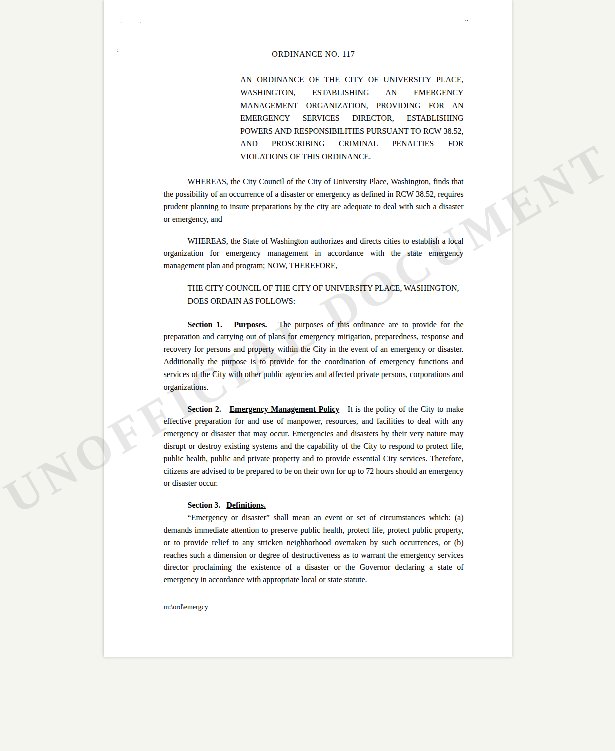. . =: --..
UNOFFICIAL DOCUMENT
ORDINANCE NO. 117
An ordinance of the City of University Place, Washington, establishing an emergency management organization, providing for an emergency services director, establishing powers and responsibilities pursuant to RCW 38.52, and proscribing criminal penalties for violations of this ordinance.
WHEREAS, the City Council of the City of University Place, Washington, finds that the possibility of an occurrence of a disaster or emergency as defined in RCW 38.52, requires prudent planning to insure preparations by the city are adequate to deal with such a disaster or emergency, and
WHEREAS, the State of Washington authorizes and directs cities to establish a local organization for emergency management in accordance with the state emergency management plan and program; NOW, THEREFORE,
The City Council of the City of University Place, Washington, does ordain as follows:
Section 1. Purposes. The purposes of this ordinance are to provide for the preparation and carrying out of plans for emergency mitigation, preparedness, response and recovery for persons and property within the City in the event of an emergency or disaster. Additionally the purpose is to provide for the coordination of emergency functions and services of the City with other public agencies and affected private persons, corporations and organizations.
Section 2. Emergency Management Policy It is the policy of the City to make effective preparation for and use of manpower, resources, and facilities to deal with any emergency or disaster that may occur. Emergencies and disasters by their very nature may disrupt or destroy existing systems and the capability of the City to respond to protect life, public health, public and private property and to provide essential City services. Therefore, citizens are advised to be prepared to be on their own for up to 72 hours should an emergency or disaster occur.
Section 3. Definitions.
“Emergency or disaster” shall mean an event or set of circumstances which: (a) demands immediate attention to preserve public health, protect life, protect public property, or to provide relief to any stricken neighborhood overtaken by such occurrences, or (b) reaches such a dimension or degree of destructiveness as to warrant the emergency services director proclaiming the existence of a disaster or the Governor declaring a state of emergency in accordance with appropriate local or state statute.
m:\ord\emergcy